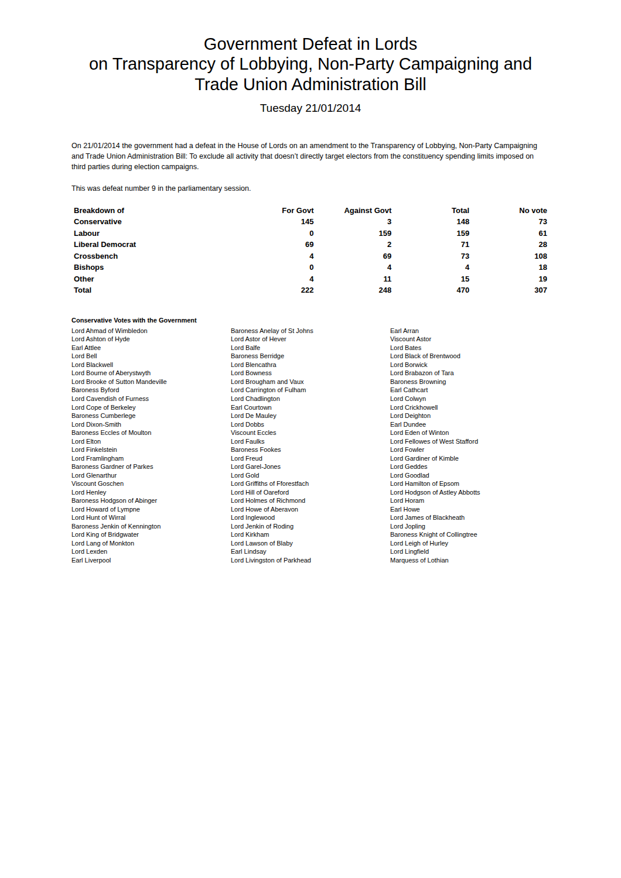Government Defeat in Lords
on Transparency of Lobbying, Non-Party Campaigning and Trade Union Administration Bill
Tuesday 21/01/2014
On 21/01/2014 the government had a defeat in the House of Lords on an amendment to the Transparency of Lobbying, Non-Party Campaigning and Trade Union Administration Bill: To exclude all activity that doesn’t directly target electors from the constituency spending limits imposed on third parties during election campaigns.
This was defeat number 9 in the parliamentary session.
| Breakdown of | For Govt | Against Govt | Total | No vote |
| --- | --- | --- | --- | --- |
| Conservative | 145 | 3 | 148 | 73 |
| Labour | 0 | 159 | 159 | 61 |
| Liberal Democrat | 69 | 2 | 71 | 28 |
| Crossbench | 4 | 69 | 73 | 108 |
| Bishops | 0 | 4 | 4 | 18 |
| Other | 4 | 11 | 15 | 19 |
| Total | 222 | 248 | 470 | 307 |
Conservative Votes with the Government
| Lord Ahmad of Wimbledon | Baroness Anelay of St Johns | Earl Arran |
| Lord Ashton of Hyde | Lord Astor of Hever | Viscount Astor |
| Earl Attlee | Lord Balfe | Lord Bates |
| Lord Bell | Baroness Berridge | Lord Black of Brentwood |
| Lord Blackwell | Lord Blencathra | Lord Borwick |
| Lord Bourne of Aberystwyth | Lord Bowness | Lord Brabazon of Tara |
| Lord Brooke of Sutton Mandeville | Lord Brougham and Vaux | Baroness Browning |
| Baroness Byford | Lord Carrington of Fulham | Earl Cathcart |
| Lord Cavendish of Furness | Lord Chadlington | Lord Colwyn |
| Lord Cope of Berkeley | Earl Courtown | Lord Crickhowell |
| Baroness Cumberlege | Lord De Mauley | Lord Deighton |
| Lord Dixon-Smith | Lord Dobbs | Earl Dundee |
| Baroness Eccles of Moulton | Viscount Eccles | Lord Eden of Winton |
| Lord Elton | Lord Faulks | Lord Fellowes of West Stafford |
| Lord Finkelstein | Baroness Fookes | Lord Fowler |
| Lord Framlingham | Lord Freud | Lord Gardiner of Kimble |
| Baroness Gardner of Parkes | Lord Garel-Jones | Lord Geddes |
| Lord Glenarthur | Lord Gold | Lord Goodlad |
| Viscount Goschen | Lord Griffiths of Fforestfach | Lord Hamilton of Epsom |
| Lord Henley | Lord Hill of Oareford | Lord Hodgson of Astley Abbotts |
| Baroness Hodgson of Abinger | Lord Holmes of Richmond | Lord Horam |
| Lord Howard of Lympne | Lord Howe of Aberavon | Earl Howe |
| Lord Hunt of Wirral | Lord Inglewood | Lord James of Blackheath |
| Baroness Jenkin of Kennington | Lord Jenkin of Roding | Lord Jopling |
| Lord King of Bridgwater | Lord Kirkham | Baroness Knight of Collingtree |
| Lord Lang of Monkton | Lord Lawson of Blaby | Lord Leigh of Hurley |
| Lord Lexden | Earl Lindsay | Lord Lingfield |
| Earl Liverpool | Lord Livingston of Parkhead | Marquess of Lothian |